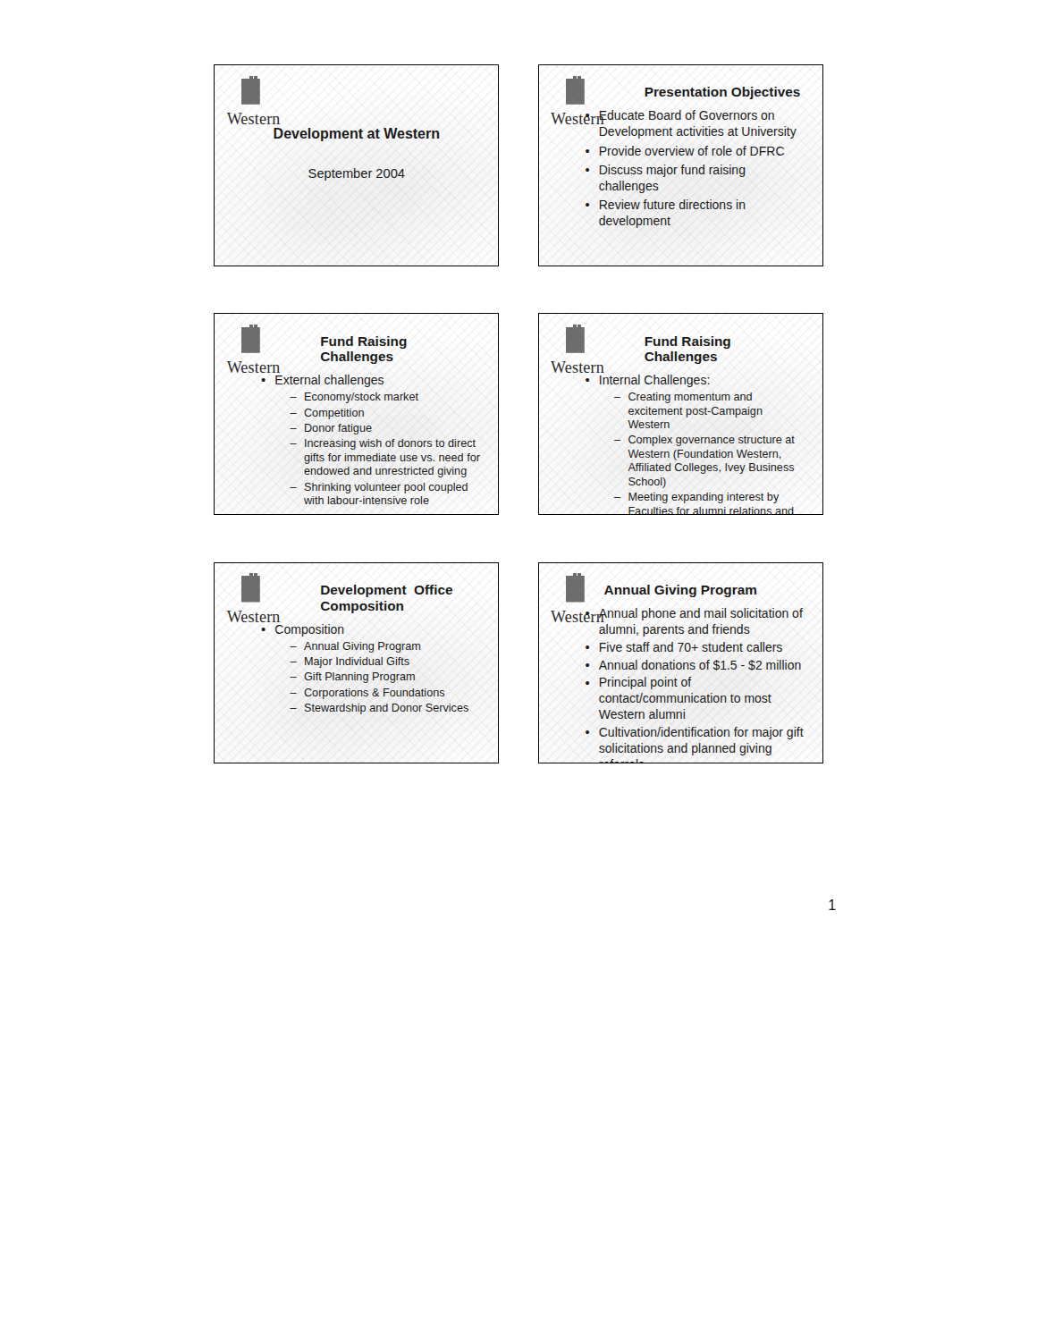Western
Development at Western
September 2004
Western
Presentation Objectives
Educate Board of Governors on Development activities at University
Provide overview of role of DFRC
Discuss major fund raising challenges
Review future directions in development
Western
Fund Raising Challenges
External challenges
Economy/stock market
Competition
Donor fatigue
Increasing wish of donors to direct gifts for immediate use vs. need for endowed and unrestricted giving
Shrinking volunteer pool coupled with labour-intensive role
Western
Fund Raising Challenges
Internal Challenges:
Creating momentum and excitement post-Campaign Western
Complex governance structure at Western (Foundation Western, Affiliated Colleges, Ivey Business School)
Meeting expanding interest by Faculties for alumni relations and development support
Western
Development Office
Composition
Composition
Annual Giving Program
Major Individual Gifts
Gift Planning Program
Corporations & Foundations
Stewardship and Donor Services
Western
Annual Giving Program
Annual phone and mail solicitation of alumni, parents and friends
Five staff and 70+ student callers
Annual donations of $1.5 - $2 million
Principal point of contact/communication to most Western alumni
Cultivation/identification for major gift solicitations and planned giving referrals
5% of annual fundraising results
1